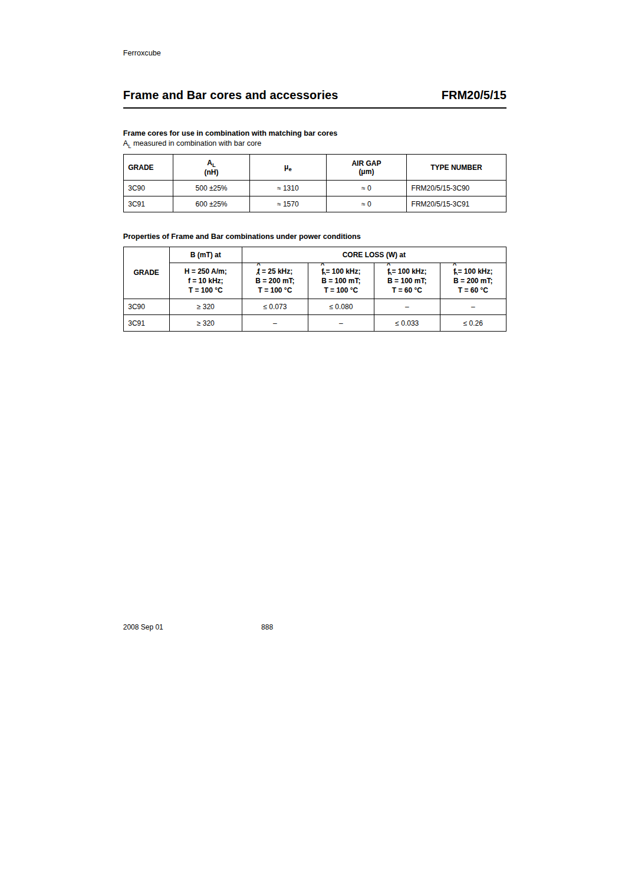Ferroxcube
Frame and Bar cores and accessories
FRM20/5/15
Frame cores for use in combination with matching bar cores
AL measured in combination with bar core
| GRADE | A L (nH) | μ e | AIR GAP (μm) | TYPE NUMBER |
| --- | --- | --- | --- | --- |
| 3C90 | 500 ±25% | ≈ 1310 | ≈ 0 | FRM20/5/15-3C90 |
| 3C91 | 600 ±25% | ≈ 1570 | ≈ 0 | FRM20/5/15-3C91 |
Properties of Frame and Bar combinations under power conditions
| GRADE | B (mT) at | CORE LOSS (W) at |
| --- | --- | --- |
| H = 250 A/m; f = 10 kHz; T = 100 °C | f = 25 kHz; B = 200 mT; T = 100 °C | f = 100 kHz; B = 100 mT; T = 100 °C | f = 100 kHz; B = 100 mT; T = 60 °C | f = 100 kHz; B = 200 mT; T = 60 °C |
| 3C90 | ≥ 320 | ≤ 0.073 | ≤ 0.080 | – | – |
| 3C91 | ≥ 320 | – | – | ≤ 0.033 | ≤ 0.26 |
2008 Sep 01
888